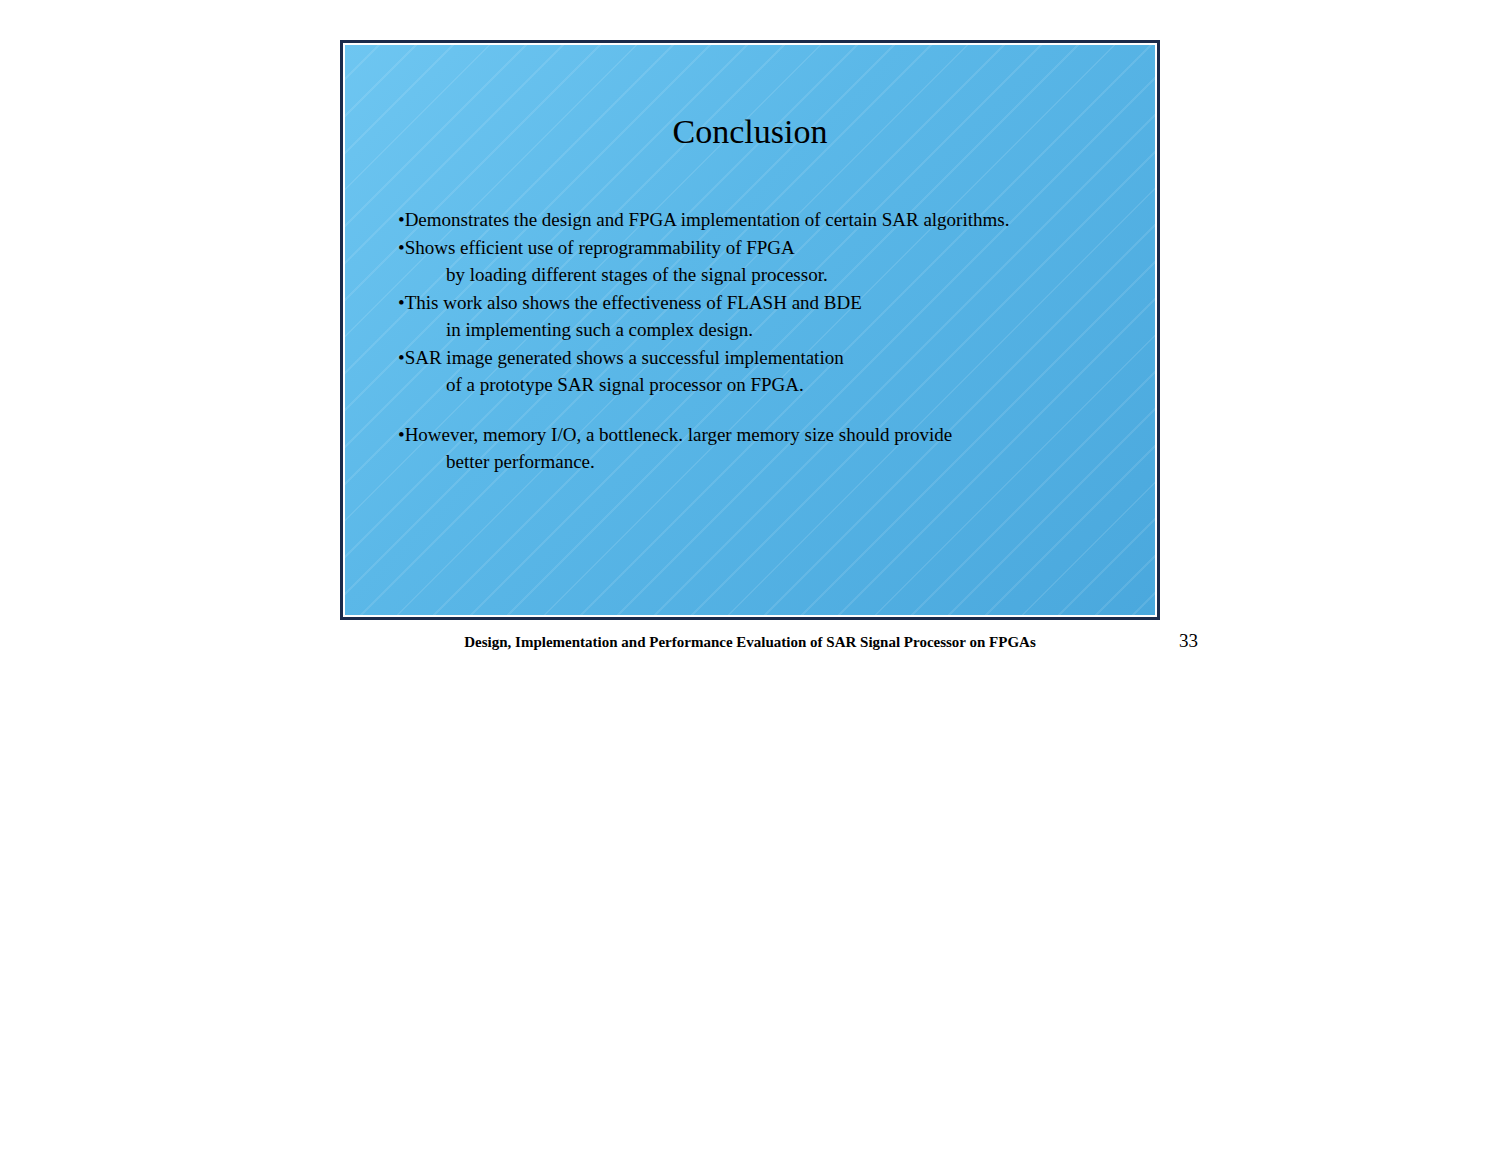Conclusion
•Demonstrates the design and FPGA implementation of certain SAR algorithms.
•Shows efficient use of reprogrammability of FPGA
by loading different stages of the signal processor.
•This work also shows the effectiveness of FLASH and BDE
in implementing such a complex design.
•SAR image generated shows a successful implementation
of a prototype SAR signal processor on FPGA.
•However, memory I/O, a bottleneck. larger memory size should provide
better performance.
Design, Implementation and Performance Evaluation of SAR Signal Processor on FPGAs
33